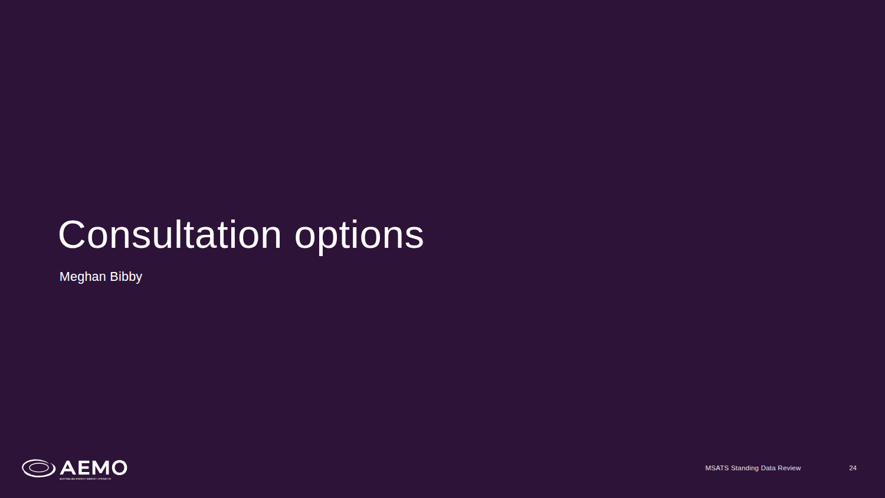Consultation options
Meghan Bibby
AUSTRALIAN ENERGY MARKET OPERATOR
MSATS Standing Data Review
24